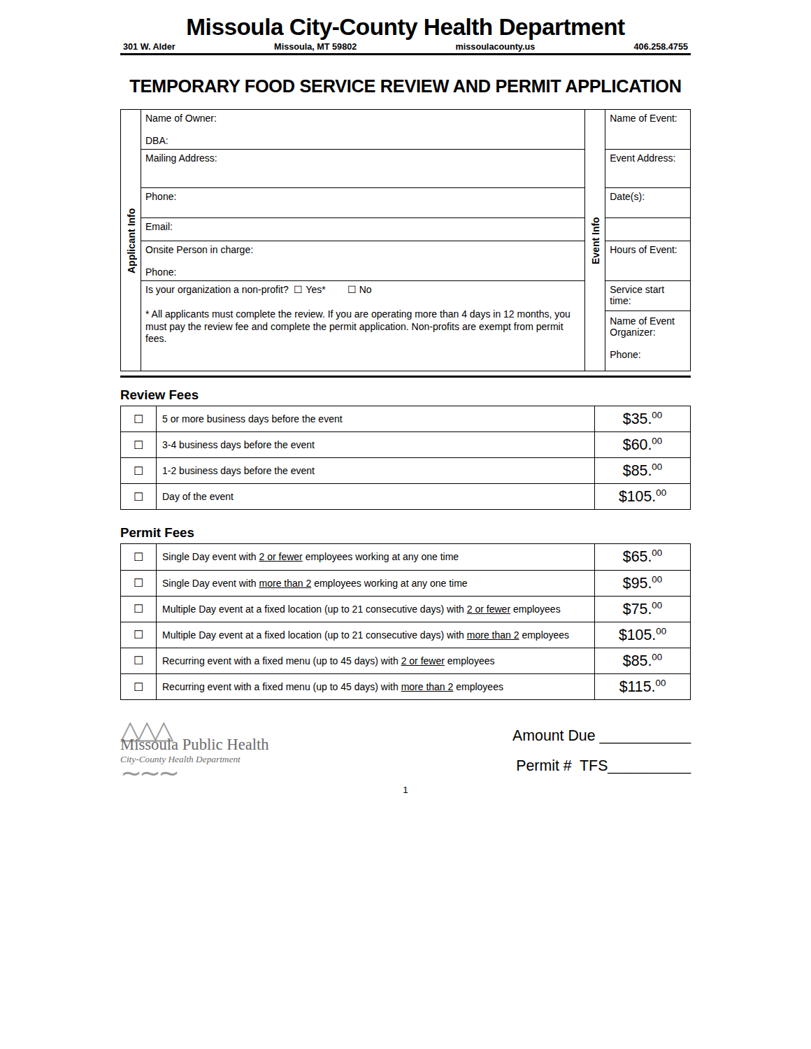Missoula City-County Health Department
301 W. Alder Missoula, MT 59802 missoulacounty.us 406.258.4755
TEMPORARY FOOD SERVICE REVIEW AND PERMIT APPLICATION
| Applicant Info | Name of Owner: DBA: | Event Info | Name of Event: |
| Mailing Address: | Event Address: |
| Phone: | Date(s): |
| Email: | |
| Onsite Person in charge: Phone: | Hours of Event: |
| Is your organization a non-profit? ☐ Yes* ☐ No * All applicants must complete the review. If you are operating more than 4 days in 12 months, you must pay the review fee and complete the permit application. Non-profits are exempt from permit fees. | Service start time: Name of Event Organizer: Phone: |
Review Fees
| ☐ | 5 or more business days before the event | $35. 00 |
| ☐ | 3-4 business days before the event | $60. 00 |
| ☐ | 1-2 business days before the event | $85. 00 |
| ☐ | Day of the event | $105. 00 |
Permit Fees
| ☐ | Single Day event with 2 or fewer employees working at any one time | $65. 00 |
| ☐ | Single Day event with more than 2 employees working at any one time | $95. 00 |
| ☐ | Multiple Day event at a fixed location (up to 21 consecutive days) with 2 or fewer employees | $75. 00 |
| ☐ | Multiple Day event at a fixed location (up to 21 consecutive days) with more than 2 employees | $105. 00 |
| ☐ | Recurring event with a fixed menu (up to 45 days) with 2 or fewer employees | $85. 00 |
| ☐ | Recurring event with a fixed menu (up to 45 days) with more than 2 employees | $115. 00 |
△△△
Missoula Public Health
City-County Health Department
∼∼∼
Amount Due ___________
Permit # TFS__________
1